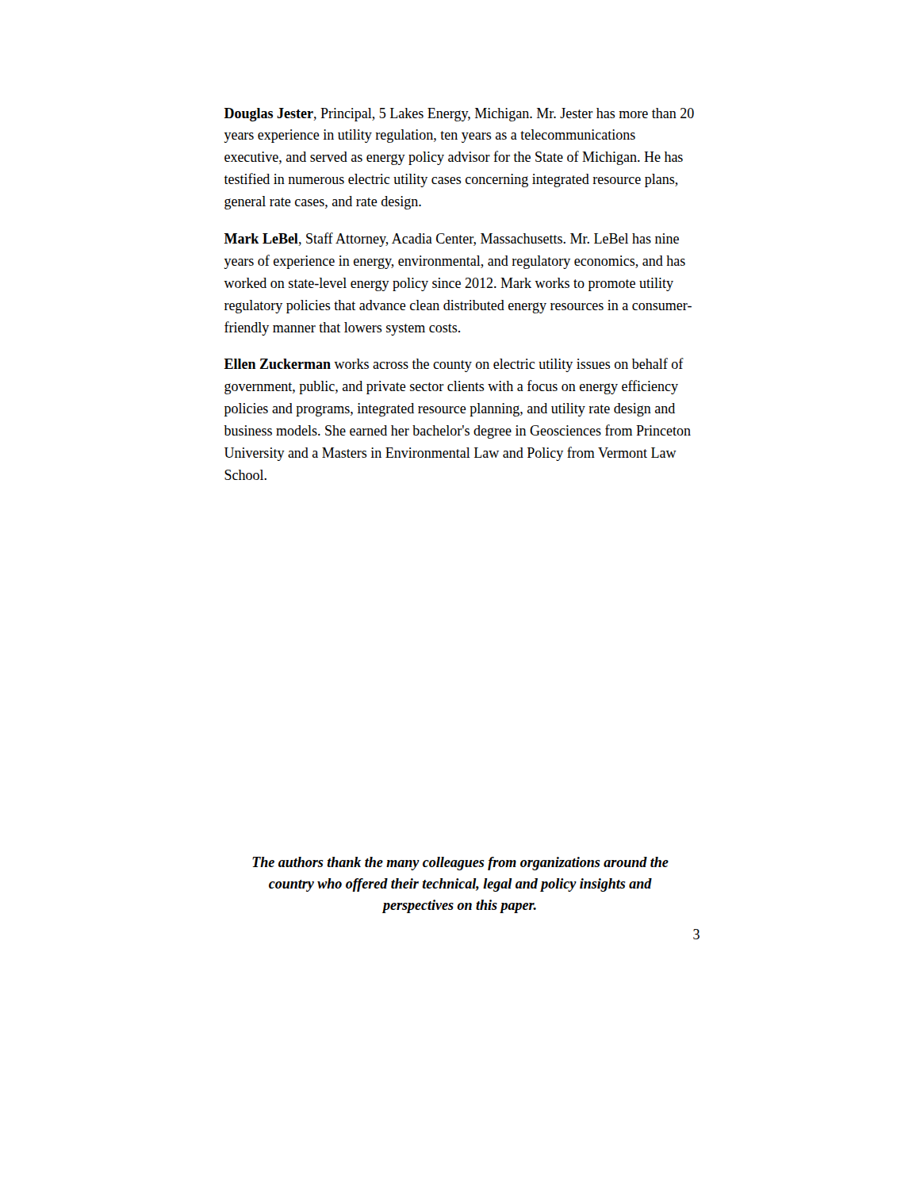Douglas Jester, Principal, 5 Lakes Energy, Michigan. Mr. Jester has more than 20 years experience in utility regulation, ten years as a telecommunications executive, and served as energy policy advisor for the State of Michigan. He has testified in numerous electric utility cases concerning integrated resource plans, general rate cases, and rate design.
Mark LeBel, Staff Attorney, Acadia Center, Massachusetts. Mr. LeBel has nine years of experience in energy, environmental, and regulatory economics, and has worked on state-level energy policy since 2012. Mark works to promote utility regulatory policies that advance clean distributed energy resources in a consumer-friendly manner that lowers system costs.
Ellen Zuckerman works across the county on electric utility issues on behalf of government, public, and private sector clients with a focus on energy efficiency policies and programs, integrated resource planning, and utility rate design and business models. She earned her bachelor's degree in Geosciences from Princeton University and a Masters in Environmental Law and Policy from Vermont Law School.
The authors thank the many colleagues from organizations around the country who offered their technical, legal and policy insights and perspectives on this paper.
3